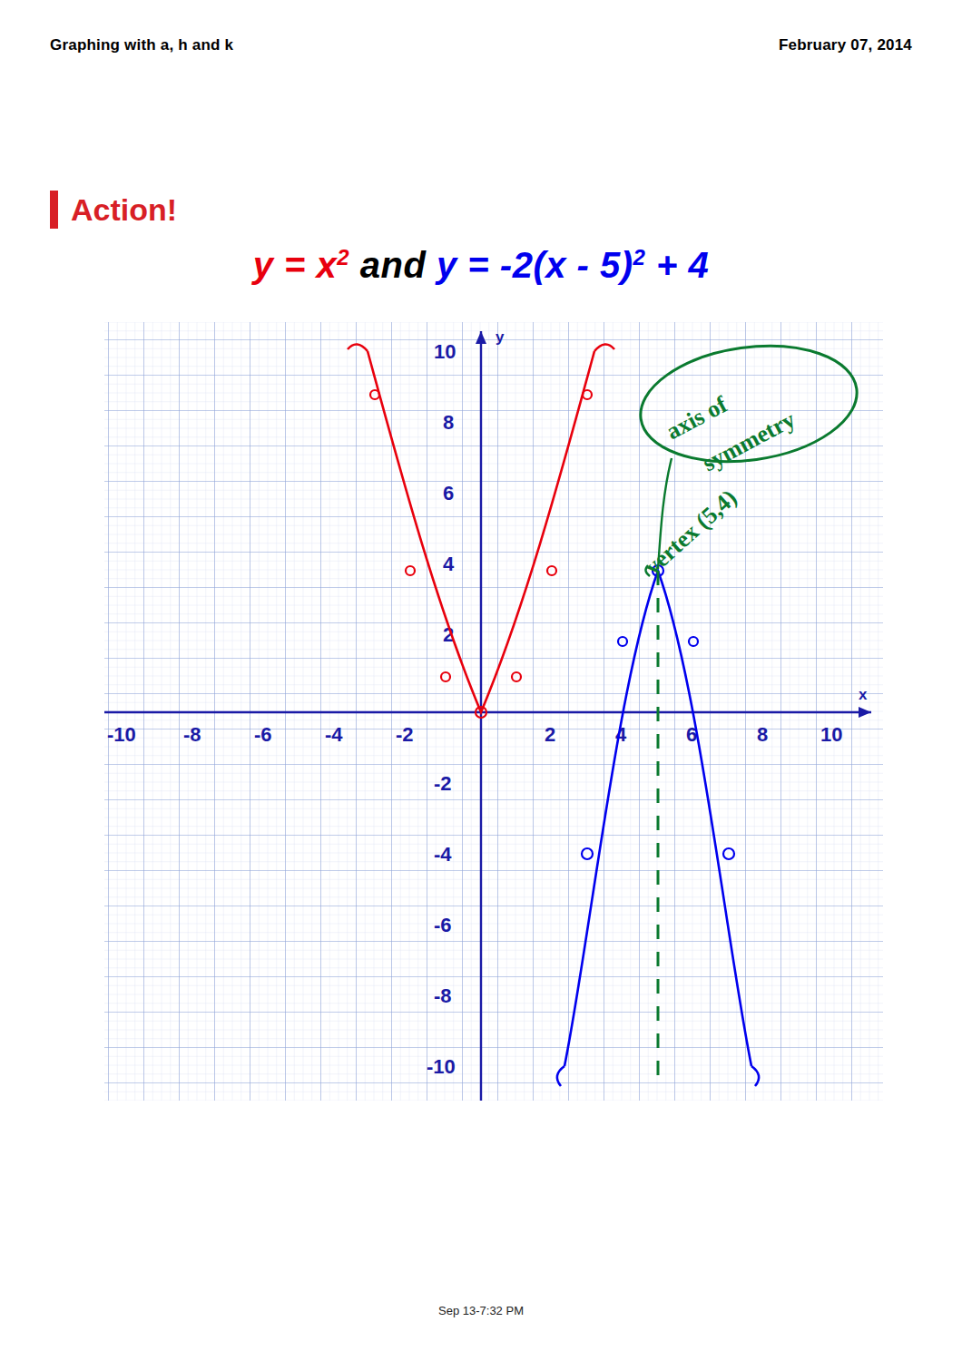Graphing with a, h and k February 07, 2014
Action!
y = x2 and y = -2(x - 5)2 + 4
x axis at y=0 -> svg y = 450 y x -10 -8 -6 -4 -2 2 4 6 8 10 10 8 6 4 2 -2 -4 -6 -8 -10 axis of symmetry vertex (5,4)
Sep 13-7:32 PM